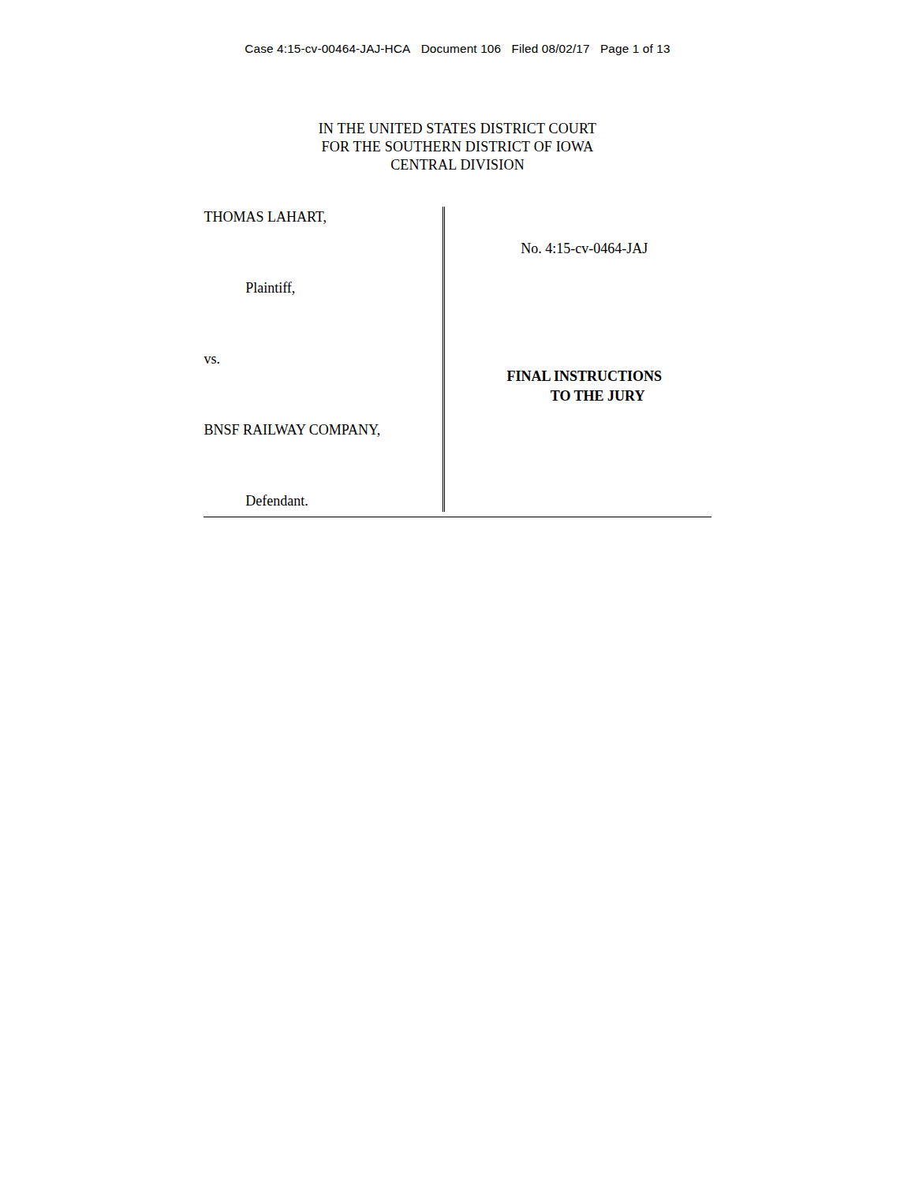Case 4:15-cv-00464-JAJ-HCA Document 106 Filed 08/02/17 Page 1 of 13
IN THE UNITED STATES DISTRICT COURT
FOR THE SOUTHERN DISTRICT OF IOWA
CENTRAL DIVISION
| THOMAS LAHART, Plaintiff, vs. BNSF RAILWAY COMPANY, Defendant. | | No. 4:15-cv-0464-JAJ FINAL INSTRUCTIONS TO THE JURY |